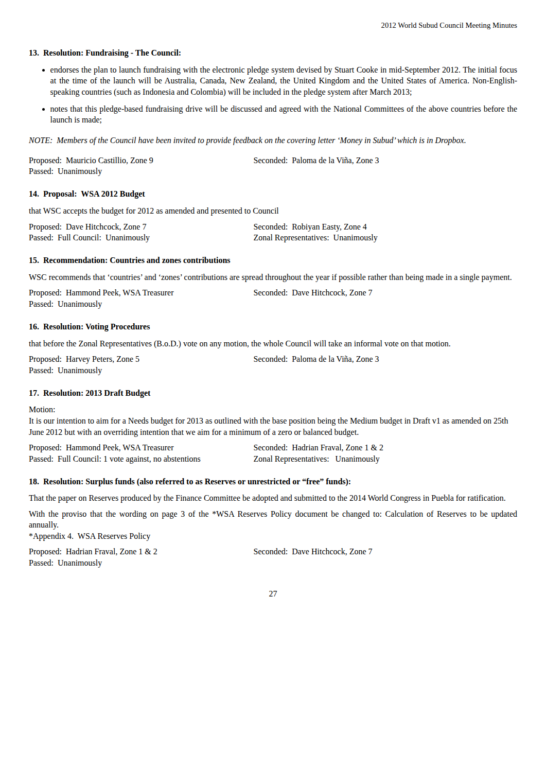2012 World Subud Council Meeting Minutes
13. Resolution: Fundraising - The Council:
endorses the plan to launch fundraising with the electronic pledge system devised by Stuart Cooke in mid-September 2012. The initial focus at the time of the launch will be Australia, Canada, New Zealand, the United Kingdom and the United States of America. Non-English-speaking countries (such as Indonesia and Colombia) will be included in the pledge system after March 2013;
notes that this pledge-based fundraising drive will be discussed and agreed with the National Committees of the above countries before the launch is made;
NOTE: Members of the Council have been invited to provide feedback on the covering letter ‘Money in Subud’ which is in Dropbox.
| Proposed: Mauricio Castillio, Zone 9 | Seconded: Paloma de la Viña, Zone 3 |
| Passed: Unanimously | |
14. Proposal: WSA 2012 Budget
that WSC accepts the budget for 2012 as amended and presented to Council
| Proposed: Dave Hitchcock, Zone 7 | Seconded: Robiyan Easty, Zone 4 |
| Passed: Full Council: Unanimously | Zonal Representatives: Unanimously |
15. Recommendation: Countries and zones contributions
WSC recommends that ‘countries’ and ‘zones’ contributions are spread throughout the year if possible rather than being made in a single payment.
| Proposed: Hammond Peek, WSA Treasurer | Seconded: Dave Hitchcock, Zone 7 |
| Passed: Unanimously | |
16. Resolution: Voting Procedures
that before the Zonal Representatives (B.o.D.) vote on any motion, the whole Council will take an informal vote on that motion.
| Proposed: Harvey Peters, Zone 5 | Seconded: Paloma de la Viña, Zone 3 |
| Passed: Unanimously | |
17. Resolution: 2013 Draft Budget
Motion:
It is our intention to aim for a Needs budget for 2013 as outlined with the base position being the Medium budget in Draft v1 as amended on 25th June 2012 but with an overriding intention that we aim for a minimum of a zero or balanced budget.
| Proposed: Hammond Peek, WSA Treasurer | Seconded: Hadrian Fraval, Zone 1 & 2 |
| Passed: Full Council: 1 vote against, no abstentions | Zonal Representatives: Unanimously |
18. Resolution: Surplus funds (also referred to as Reserves or unrestricted or “free” funds):
That the paper on Reserves produced by the Finance Committee be adopted and submitted to the 2014 World Congress in Puebla for ratification.
With the proviso that the wording on page 3 of the *WSA Reserves Policy document be changed to: Calculation of Reserves to be updated annually.
*Appendix 4. WSA Reserves Policy
| Proposed: Hadrian Fraval, Zone 1 & 2 | Seconded: Dave Hitchcock, Zone 7 |
| Passed: Unanimously | |
27